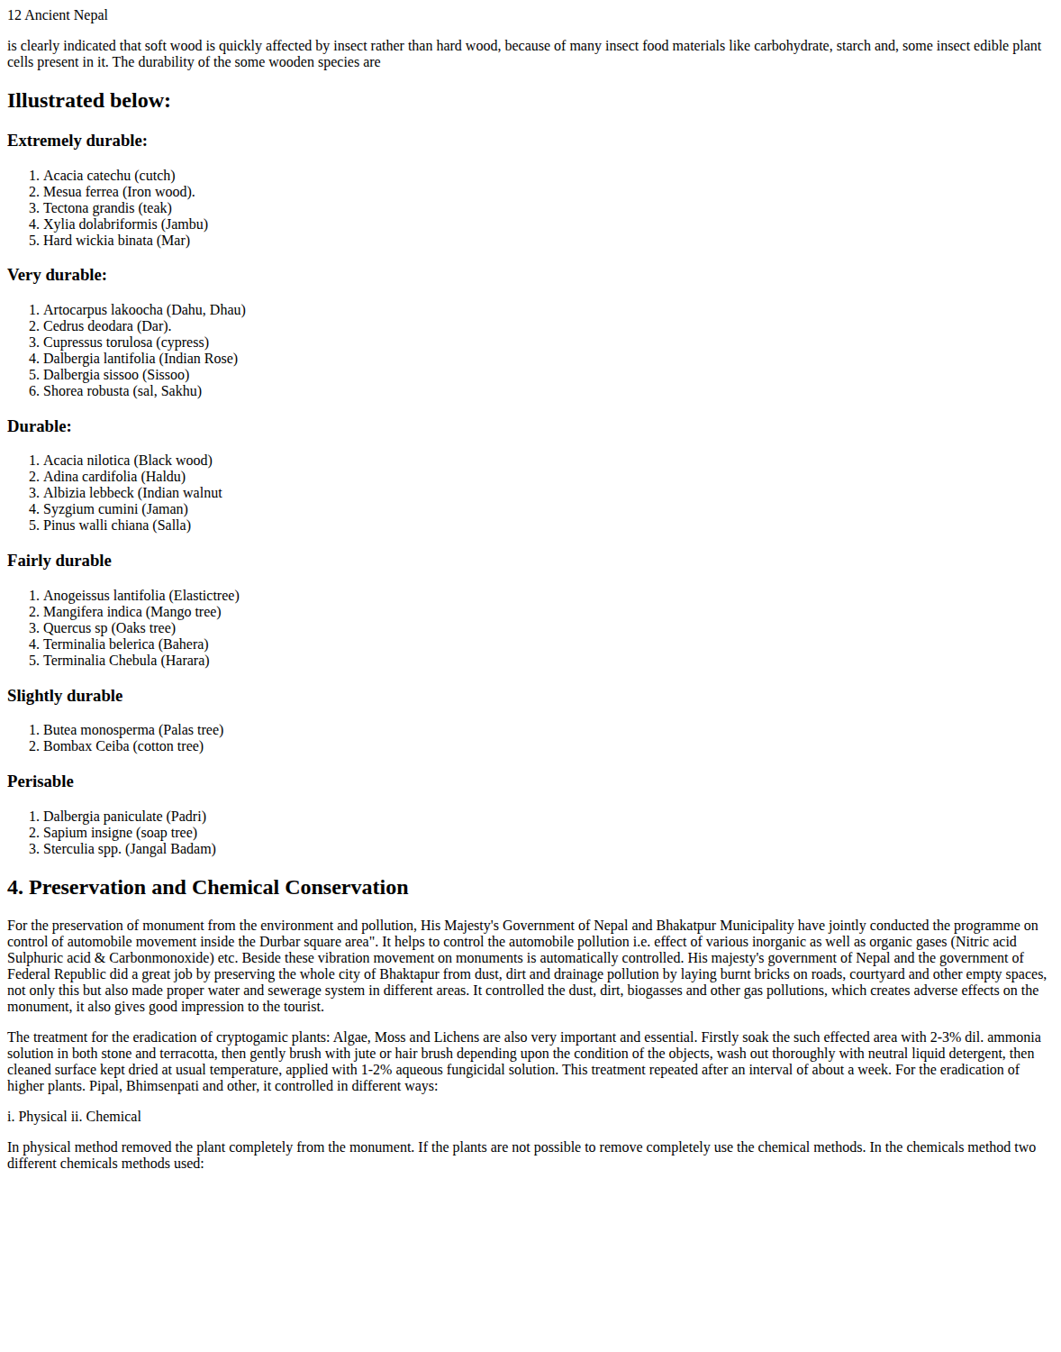12 Ancient Nepal
is clearly indicated that soft wood is quickly affected by insect rather than hard wood, because of many insect food materials like carbohydrate, starch and, some insect edible plant cells present in it. The durability of the some wooden species are
Illustrated below:
Extremely durable:
Acacia catechu (cutch)
Mesua ferrea (Iron wood).
Tectona grandis (teak)
Xylia dolabriformis (Jambu)
Hard wickia binata (Mar)
Very durable:
Artocarpus lakoocha (Dahu, Dhau)
Cedrus deodara (Dar).
Cupressus torulosa (cypress)
Dalbergia lantifolia (Indian Rose)
Dalbergia sissoo (Sissoo)
Shorea robusta (sal, Sakhu)
Durable:
Acacia nilotica (Black wood)
Adina cardifolia (Haldu)
Albizia lebbeck (Indian walnut
Syzgium cumini (Jaman)
Pinus walli chiana (Salla)
Fairly durable
Anogeissus lantifolia (Elastictree)
Mangifera indica (Mango tree)
Quercus sp (Oaks tree)
Terminalia belerica (Bahera)
Terminalia Chebula (Harara)
Slightly durable
Butea monosperma (Palas tree)
Bombax Ceiba (cotton tree)
Perisable
Dalbergia paniculate (Padri)
Sapium insigne (soap tree)
Sterculia spp. (Jangal Badam)
4. Preservation and Chemical Conservation
For the preservation of monument from the environment and pollution, His Majesty's Government of Nepal and Bhakatpur Municipality have jointly conducted the programme on control of automobile movement inside the Durbar square area". It helps to control the automobile pollution i.e. effect of various inorganic as well as organic gases (Nitric acid Sulphuric acid & Carbonmonoxide) etc. Beside these vibration movement on monuments is automatically controlled. His majesty's government of Nepal and the government of Federal Republic did a great job by preserving the whole city of Bhaktapur from dust, dirt and drainage pollution by laying burnt bricks on roads, courtyard and other empty spaces, not only this but also made proper water and sewerage system in different areas. It controlled the dust, dirt, biogasses and other gas pollutions, which creates adverse effects on the monument, it also gives good impression to the tourist.
The treatment for the eradication of cryptogamic plants: Algae, Moss and Lichens are also very important and essential. Firstly soak the such effected area with 2-3% dil. ammonia solution in both stone and terracotta, then gently brush with jute or hair brush depending upon the condition of the objects, wash out thoroughly with neutral liquid detergent, then cleaned surface kept dried at usual temperature, applied with 1-2% aqueous fungicidal solution. This treatment repeated after an interval of about a week. For the eradication of higher plants. Pipal, Bhimsenpati and other, it controlled in different ways:
i. Physical ii. Chemical
In physical method removed the plant completely from the monument. If the plants are not possible to remove completely use the chemical methods. In the chemicals method two different chemicals methods used: